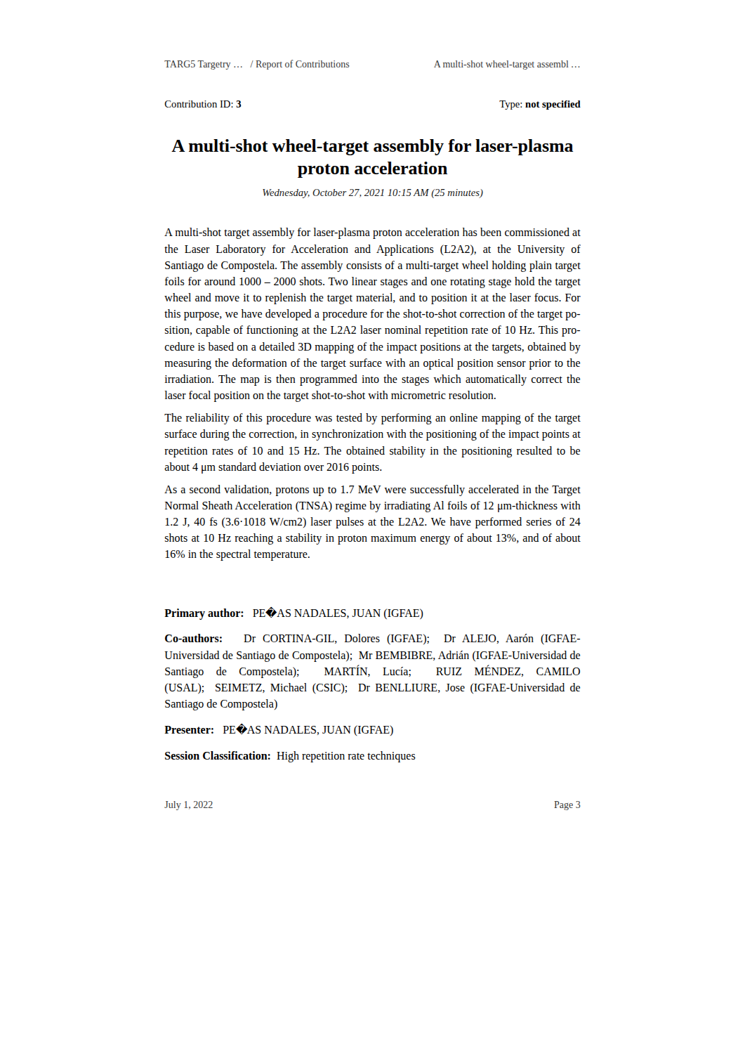TARG5 Targetry … / Report of Contributions A multi-shot wheel-target assembl …
Contribution ID: 3 Type: not specified
A multi-shot wheel-target assembly for laser-plasma
proton acceleration
Wednesday, October 27, 2021 10:15 AM (25 minutes)
A multi-shot target assembly for laser-plasma proton acceleration has been commissioned at the Laser Laboratory for Acceleration and Applications (L2A2), at the University of Santiago de Compostela. The assembly consists of a multi-target wheel holding plain target foils for around 1000 – 2000 shots. Two linear stages and one rotating stage hold the target wheel and move it to replenish the target material, and to position it at the laser focus. For this purpose, we have developed a procedure for the shot-to-shot correction of the target position, capable of functioning at the L2A2 laser nominal repetition rate of 10 Hz. This procedure is based on a detailed 3D mapping of the impact positions at the targets, obtained by measuring the deformation of the target surface with an optical position sensor prior to the irradiation. The map is then programmed into the stages which automatically correct the laser focal position on the target shot-to-shot with micrometric resolution.
The reliability of this procedure was tested by performing an online mapping of the target surface during the correction, in synchronization with the positioning of the impact points at repetition rates of 10 and 15 Hz. The obtained stability in the positioning resulted to be about 4 μm standard deviation over 2016 points.
As a second validation, protons up to 1.7 MeV were successfully accelerated in the Target Normal Sheath Acceleration (TNSA) regime by irradiating Al foils of 12 μm-thickness with 1.2 J, 40 fs (3.6·1018 W/cm2) laser pulses at the L2A2. We have performed series of 24 shots at 10 Hz reaching a stability in proton maximum energy of about 13%, and of about 16% in the spectral temperature.
Primary author: PE�AS NADALES, JUAN (IGFAE)
Co-authors: Dr CORTINA-GIL, Dolores (IGFAE); Dr ALEJO, Aarón (IGFAE-Universidad de Santiago de Compostela); Mr BEMBIBRE, Adrián (IGFAE-Universidad de Santiago de Compostela); MARTÍN, Lucía; RUIZ MÉNDEZ, CAMILO (USAL); SEIMETZ, Michael (CSIC); Dr BENLLIURE, Jose (IGFAE-Universidad de Santiago de Compostela)
Presenter: PE�AS NADALES, JUAN (IGFAE)
Session Classification: High repetition rate techniques
July 1, 2022 Page 3